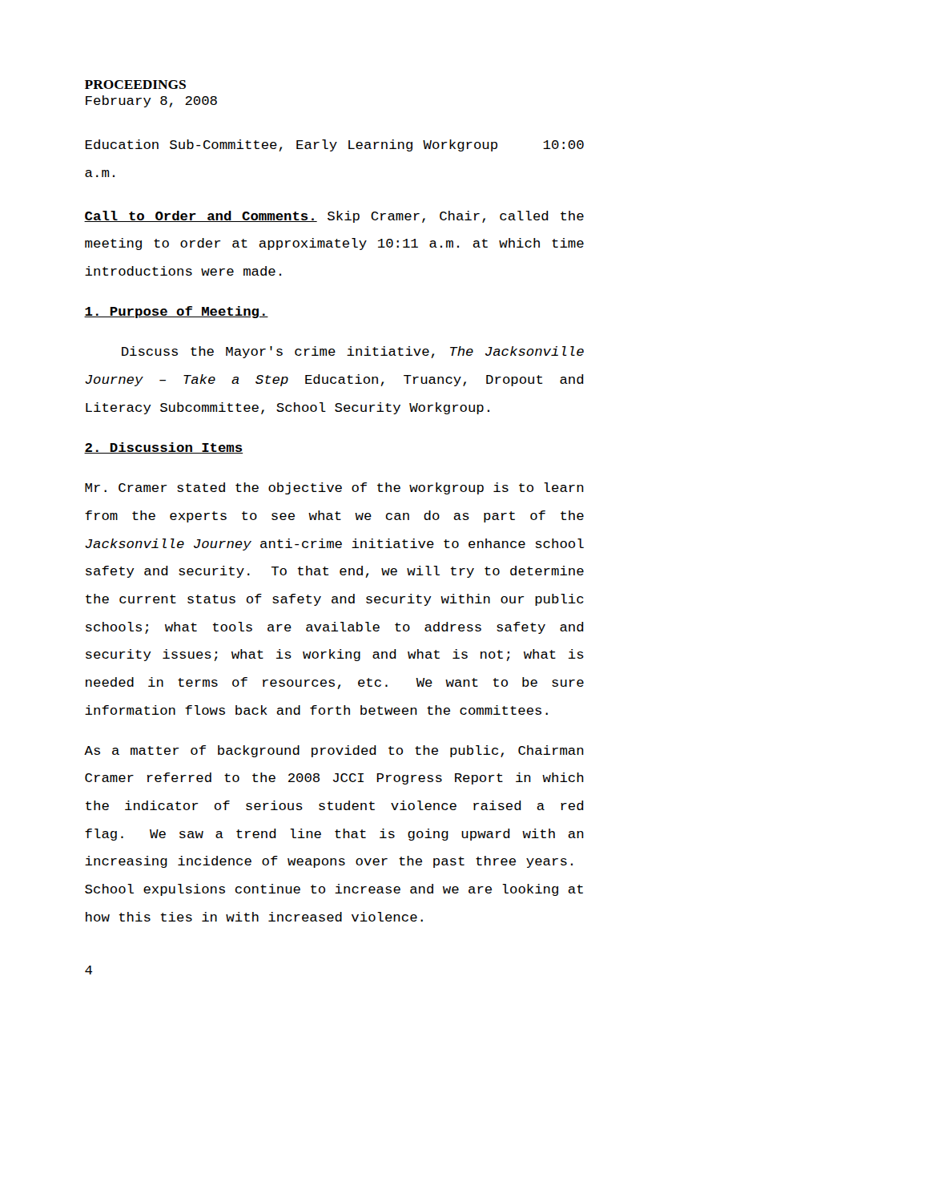PROCEEDINGS
February 8, 2008
Education Sub-Committee, Early Learning Workgroup 10:00 a.m.
Call to Order and Comments. Skip Cramer, Chair, called the meeting to order at approximately 10:11 a.m. at which time introductions were made.
1. Purpose of Meeting.
Discuss the Mayor's crime initiative, The Jacksonville Journey – Take a Step Education, Truancy, Dropout and Literacy Subcommittee, School Security Workgroup.
2. Discussion Items
Mr. Cramer stated the objective of the workgroup is to learn from the experts to see what we can do as part of the Jacksonville Journey anti-crime initiative to enhance school safety and security. To that end, we will try to determine the current status of safety and security within our public schools; what tools are available to address safety and security issues; what is working and what is not; what is needed in terms of resources, etc. We want to be sure information flows back and forth between the committees.
As a matter of background provided to the public, Chairman Cramer referred to the 2008 JCCI Progress Report in which the indicator of serious student violence raised a red flag. We saw a trend line that is going upward with an increasing incidence of weapons over the past three years. School expulsions continue to increase and we are looking at how this ties in with increased violence.
4